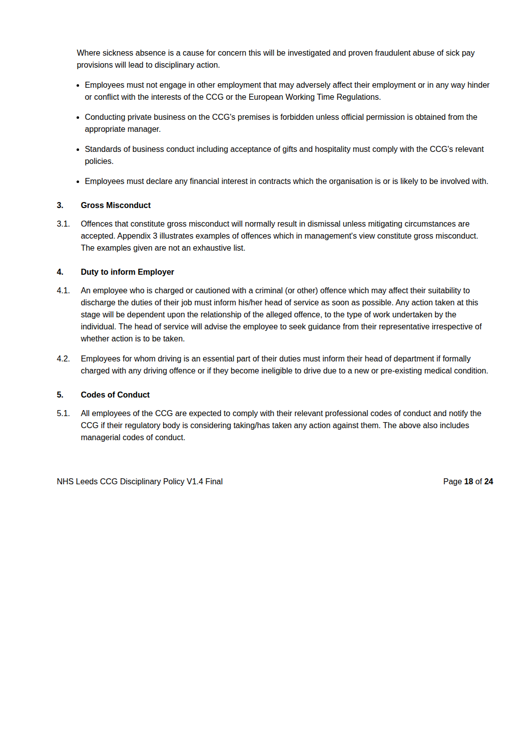Where sickness absence is a cause for concern this will be investigated and proven fraudulent abuse of sick pay provisions will lead to disciplinary action.
Employees must not engage in other employment that may adversely affect their employment or in any way hinder or conflict with the interests of the CCG or the European Working Time Regulations.
Conducting private business on the CCG's premises is forbidden unless official permission is obtained from the appropriate manager.
Standards of business conduct including acceptance of gifts and hospitality must comply with the CCG's relevant policies.
Employees must declare any financial interest in contracts which the organisation is or is likely to be involved with.
3.
Gross Misconduct
3.1.
Offences that constitute gross misconduct will normally result in dismissal unless mitigating circumstances are accepted. Appendix 3 illustrates examples of offences which in management's view constitute gross misconduct. The examples given are not an exhaustive list.
4.
Duty to inform Employer
4.1.
An employee who is charged or cautioned with a criminal (or other) offence which may affect their suitability to discharge the duties of their job must inform his/her head of service as soon as possible. Any action taken at this stage will be dependent upon the relationship of the alleged offence, to the type of work undertaken by the individual. The head of service will advise the employee to seek guidance from their representative irrespective of whether action is to be taken.
4.2.
Employees for whom driving is an essential part of their duties must inform their head of department if formally charged with any driving offence or if they become ineligible to drive due to a new or pre-existing medical condition.
5.
Codes of Conduct
5.1.
All employees of the CCG are expected to comply with their relevant professional codes of conduct and notify the CCG if their regulatory body is considering taking/has taken any action against them. The above also includes managerial codes of conduct.
NHS Leeds CCG Disciplinary Policy V1.4 Final
Page 18 of 24